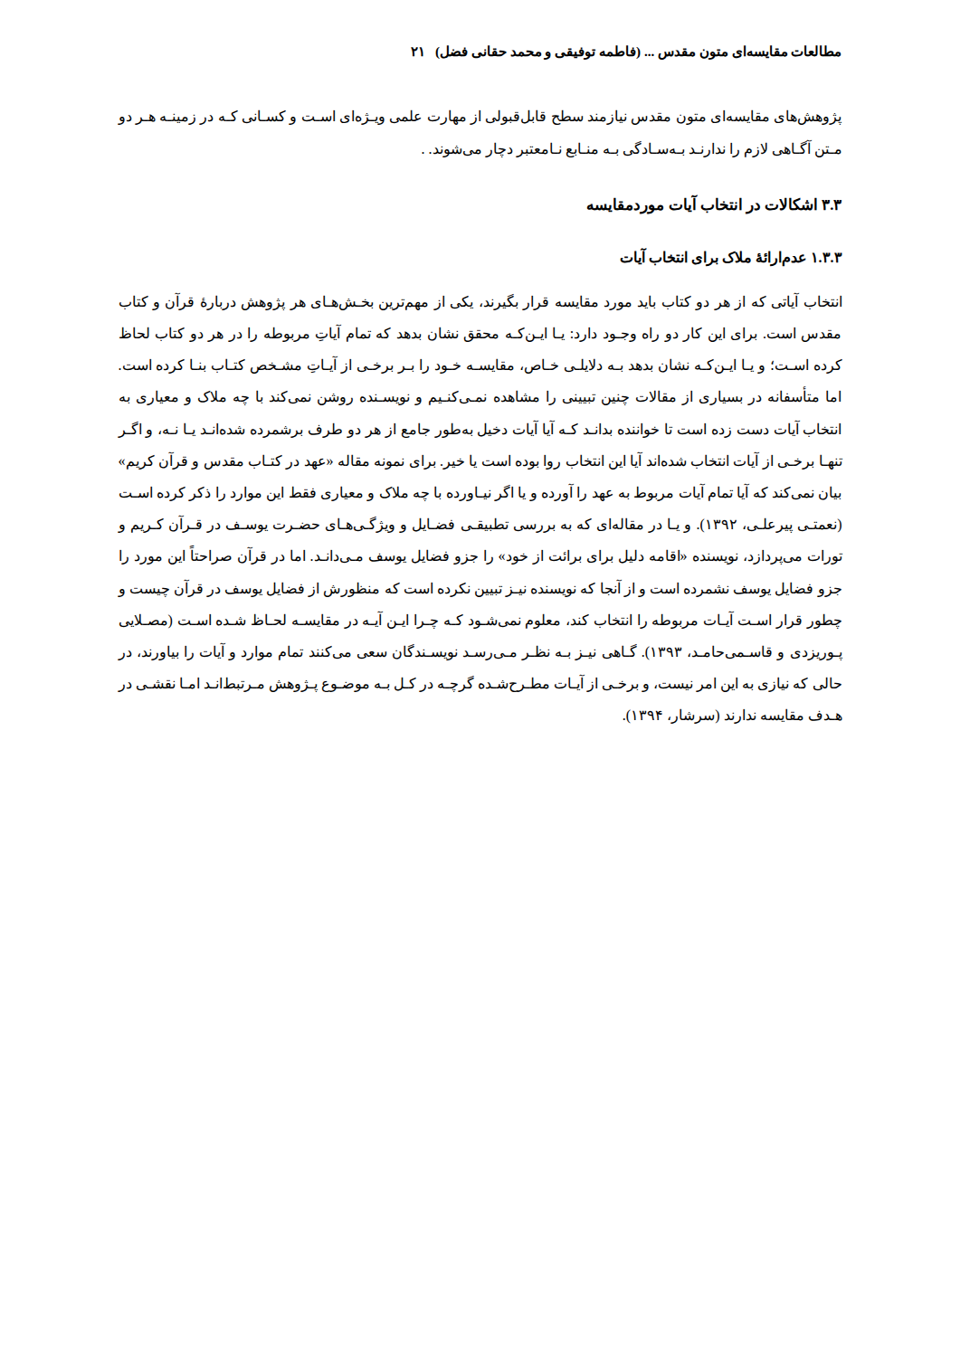مطالعات مقایسه‌ای متون مقدس ... (فاطمه توفیقی و محمد حقانی فضل) ۲۱
پژوهش‌های مقایسه‌ای متون مقدس نیازمند سطح قابل‌قبولی از مهارت علمی ویـژه‌ای اسـت و کسـانی کـه در زمینـه هـر دو مـتن آگـاهی لازم را ندارنـد بـه‌سـادگی بـه منـابع نـامعتبر دچار می‌شوند. .
۳.۳ اشکالات در انتخاب آیات موردمقایسه
۱.۳.۳ عدم‌ارائۀ ملاک برای انتخاب آیات
انتخاب آیاتی که از هر دو کتاب باید مورد مقایسه قرار بگیرند، یکی از مهم‌ترین بخـش‌هـای هر پژوهش دربارۀ قرآن و کتاب مقدس است. برای این کار دو راه وجـود دارد: یـا ایـن‌کـه محقق نشان بدهد که تمام آیاتِ مربوطه را در هر دو کتاب لحاظ کرده اسـت؛ و یـا ایـن‌کـه نشان بدهد بـه دلایلـی خـاص، مقایسـه خـود را بـر برخـی از آیـاتِ مشـخص کتـاب بنـا کرده است. اما متأسفانه در بسیاری از مقالات چنین تبیینی را مشاهده نمـی‌کنـیم و نویسـنده روشن نمی‌کند با چه ملاک و معیاری به انتخاب آیات دست زده است تا خواننده بدانـد کـه آیا آیات دخیل به‌طور جامع از هر دو طرف برشمرده شده‌انـد یـا نـه، و اگـر تنهـا برخـی از آیات انتخاب شده‌اند آیا این انتخاب روا بوده است یا خیر. برای نمونه مقاله «عهد در کتـاب مقدس و قرآن کریم» بیان نمی‌کند که آیا تمام آیات مربوط به عهد را آورده و یا اگر نیـاورده با چه ملاک و معیاری فقط این موارد را ذکر کرده اسـت (نعمتـی پیرعلـی، ۱۳۹۲). و یـا در مقاله‌ای که به بررسی تطبیقـی فضـایل و ویژگـی‌هـای حضـرت یوسـف در قـرآن کـریم و تورات می‌پردازد، نویسنده «اقامه دلیل برای برائت از خود» را جزو فضایل یوسف مـی‌دانـد. اما در قرآن صراحتاً این مورد را جزو فضایل یوسف نشمرده است و از آنجا که نویسنده نیـز تبیین نکرده است که منظورش از فضایل یوسف در قرآن چیست و چطور قرار اسـت آیـات مربوطه را انتخاب کند، معلوم نمی‌شـود کـه چـرا ایـن آیـه در مقایسـه لحـاظ شـده اسـت (مصـلایی پـوریزدی و قاسـمی‌حامـد، ۱۳۹۳). گـاهی نیـز بـه نظـر مـی‌رسـد نویسـندگان سعی می‌کنند تمام موارد و آیات را بیاورند، در حالی که نیازی به این امر نیست، و برخـی از آیـات مطـرح‌شـده گرچـه در کـل بـه موضـوع پـژوهش مـرتبط‌انـد امـا نقشـی در هـدف مقایسه ندارند (سرشار، ۱۳۹۴).